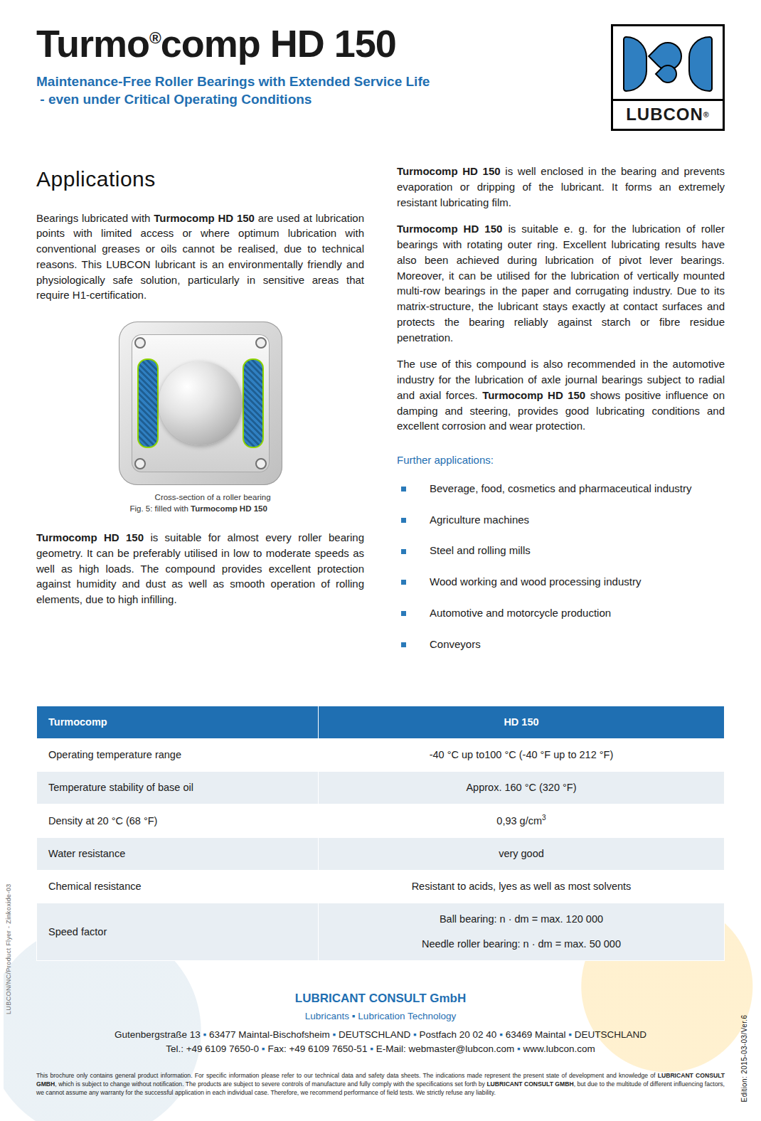Turmo®comp HD 150
Maintenance-Free Roller Bearings with Extended Service Life - even under Critical Operating Conditions
LUBCON®
Applications
Bearings lubricated with Turmocomp HD 150 are used at lubrication points with limited access or where optimum lubrication with conventional greases or oils cannot be realised, due to technical reasons. This LUBCON lubricant is an environmentally friendly and physiologically safe solution, particularly in sensitive areas that require H1-certification.
Fig. 5: Cross-section of a roller bearing
filled with Turmocomp HD 150
Turmocomp HD 150 is suitable for almost every roller bearing geometry. It can be preferably utilised in low to moderate speeds as well as high loads. The compound provides excellent protection against humidity and dust as well as smooth operation of rolling elements, due to high infilling.
Turmocomp HD 150 is well enclosed in the bearing and prevents evaporation or dripping of the lubricant. It forms an extremely resistant lubricating film.
Turmocomp HD 150 is suitable e. g. for the lubrication of roller bearings with rotating outer ring. Excellent lubricating results have also been achieved during lubrication of pivot lever bearings. Moreover, it can be utilised for the lubrication of vertically mounted multi-row bearings in the paper and corrugating industry. Due to its matrix-structure, the lubricant stays exactly at contact surfaces and protects the bearing reliably against starch or fibre residue penetration.
The use of this compound is also recommended in the automotive industry for the lubrication of axle journal bearings subject to radial and axial forces. Turmocomp HD 150 shows positive influence on damping and steering, provides good lubricating conditions and excellent corrosion and wear protection.
Further applications:
Beverage, food, cosmetics and pharmaceutical industry
Agriculture machines
Steel and rolling mills
Wood working and wood processing industry
Automotive and motorcycle production
Conveyors
| Turmocomp | HD 150 |
| --- | --- |
| Operating temperature range | -40 °C up to100 °C (-40 °F up to 212 °F) |
| Temperature stability of base oil | Approx. 160 °C (320 °F) |
| Density at 20 °C (68 °F) | 0,93 g/cm 3 |
| Water resistance | very good |
| Chemical resistance | Resistant to acids, lyes as well as most solvents |
| Speed factor | Ball bearing: n · dm = max. 120 000 Needle roller bearing: n · dm = max. 50 000 |
LUBRICANT CONSULT GmbH
Lubricants ▪ Lubrication Technology
Gutenbergstraße 13 ▪ 63477 Maintal-Bischofsheim ▪ DEUTSCHLAND ▪ Postfach 20 02 40 ▪ 63469 Maintal ▪ DEUTSCHLAND
Tel.: +49 6109 7650-0 ▪ Fax: +49 6109 7650-51 ▪ E-Mail: webmaster@lubcon.com ▪ www.lubcon.com
This brochure only contains general product information. For specific information please refer to our technical data and safety data sheets. The indications made represent the present state of development and knowledge of LUBRICANT CONSULT GMBH, which is subject to change without notification. The products are subject to severe controls of manufacture and fully comply with the specifications set forth by LUBRICANT CONSULT GMBH, but due to the multitude of different influencing factors, we cannot assume any warranty for the successful application in each individual case. Therefore, we recommend performance of field tests. We strictly refuse any liability.
LUBCON/NC/Product Flyer - Zinkoxide-03
Edition: 2015-03-03/Ver.6